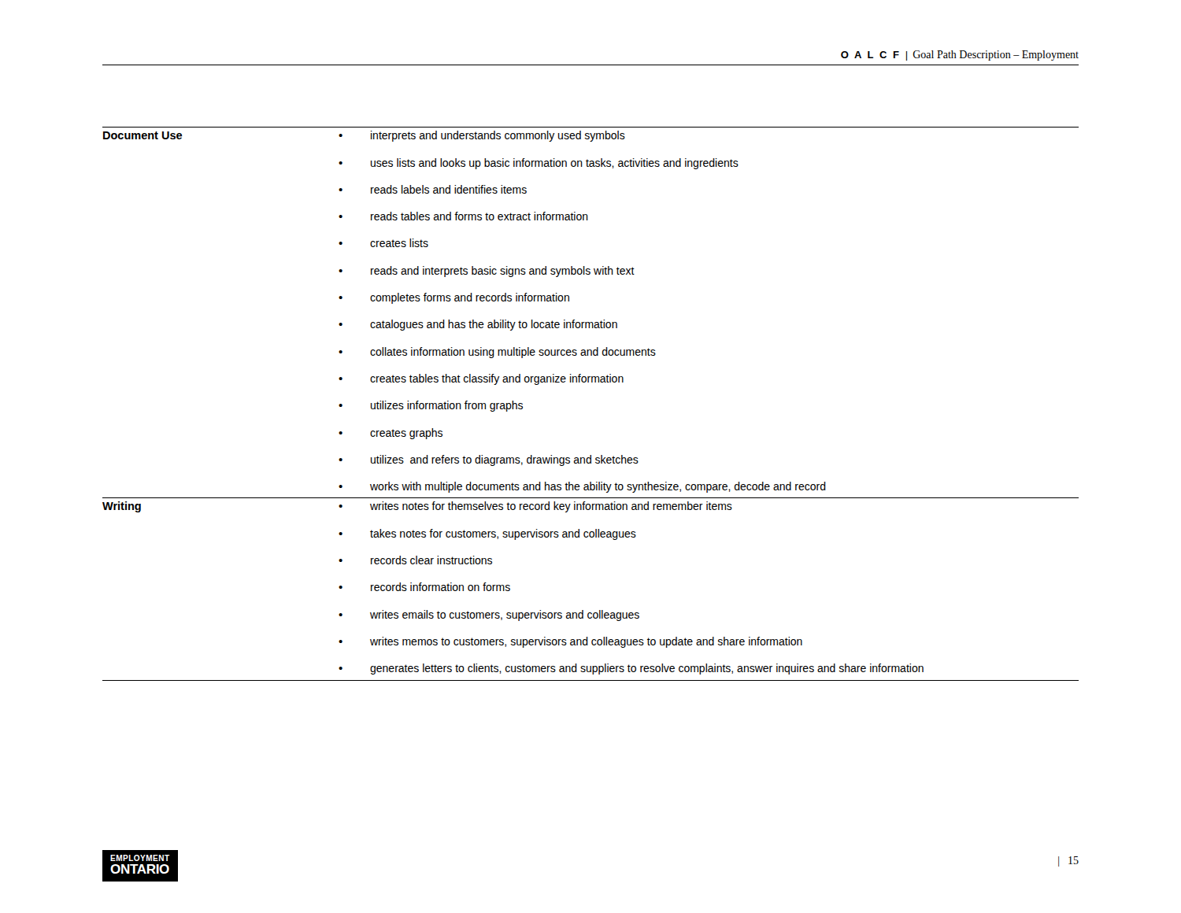O A L C F|Goal Path Description – Employment
| Document Use | interprets and understands commonly used symbols uses lists and looks up basic information on tasks, activities and ingredients reads labels and identifies items reads tables and forms to extract information creates lists reads and interprets basic signs and symbols with text completes forms and records information catalogues and has the ability to locate information collates information using multiple sources and documents creates tables that classify and organize information utilizes information from graphs creates graphs utilizes and refers to diagrams, drawings and sketches works with multiple documents and has the ability to synthesize, compare, decode and record |
| Writing | writes notes for themselves to record key information and remember items takes notes for customers, supervisors and colleagues records clear instructions records information on forms writes emails to customers, supervisors and colleagues writes memos to customers, supervisors and colleagues to update and share information generates letters to clients, customers and suppliers to resolve complaints, answer inquires and share information |
EMPLOYMENT ONTARIO
|15